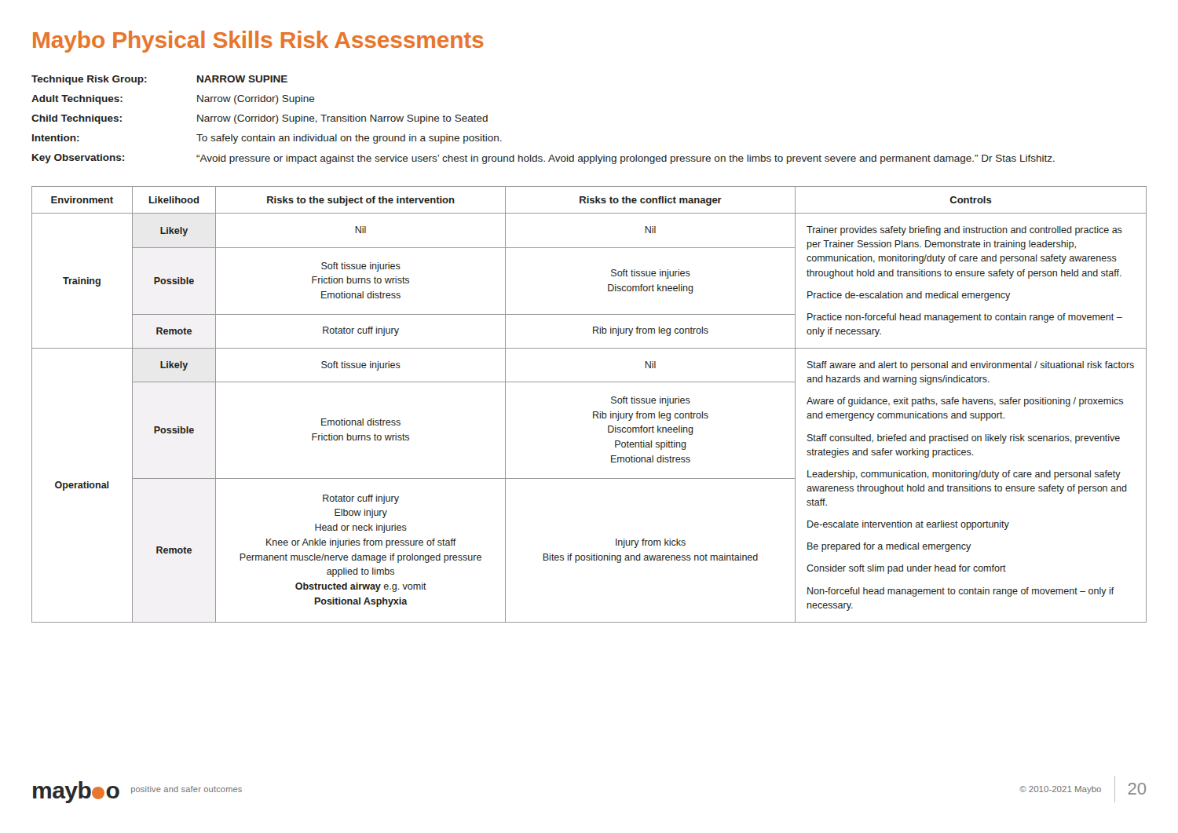Maybo Physical Skills Risk Assessments
Technique Risk Group:
NARROW SUPINE
Adult Techniques:
Narrow (Corridor) Supine
Child Techniques:
Narrow (Corridor) Supine, Transition Narrow Supine to Seated
Intention:
To safely contain an individual on the ground in a supine position.
Key Observations:
“Avoid pressure or impact against the service users’ chest in ground holds. Avoid applying prolonged pressure on the limbs to prevent severe and permanent damage.” Dr Stas Lifshitz.
| Environment | Likelihood | Risks to the subject of the intervention | Risks to the conflict manager | Controls |
| --- | --- | --- | --- | --- |
| Training | Likely | Nil | Nil | Trainer provides safety briefing and instruction and controlled practice as per Trainer Session Plans. Demonstrate in training leadership, communication, monitoring/duty of care and personal safety awareness throughout hold and transitions to ensure safety of person held and staff. Practice de-escalation and medical emergency Practice non-forceful head management to contain range of movement – only if necessary. |
| Possible | Soft tissue injuries Friction burns to wrists Emotional distress | Soft tissue injuries Discomfort kneeling |
| Remote | Rotator cuff injury | Rib injury from leg controls |
| Operational | Likely | Soft tissue injuries | Nil | Staff aware and alert to personal and environmental / situational risk factors and hazards and warning signs/indicators. Aware of guidance, exit paths, safe havens, safer positioning / proxemics and emergency communications and support. Staff consulted, briefed and practised on likely risk scenarios, preventive strategies and safer working practices. Leadership, communication, monitoring/duty of care and personal safety awareness throughout hold and transitions to ensure safety of person and staff. De-escalate intervention at earliest opportunity Be prepared for a medical emergency Consider soft slim pad under head for comfort Non-forceful head management to contain range of movement – only if necessary. |
| Possible | Emotional distress Friction burns to wrists | Soft tissue injuries Rib injury from leg controls Discomfort kneeling Potential spitting Emotional distress |
| Remote | Rotator cuff injury Elbow injury Head or neck injuries Knee or Ankle injuries from pressure of staff Permanent muscle/nerve damage if prolonged pressure applied to limbs Obstructed airway e.g. vomit Positional Asphyxia | Injury from kicks Bites if positioning and awareness not maintained |
mayb o
positive and safer outcomes
© 2010-2021 Maybo 20